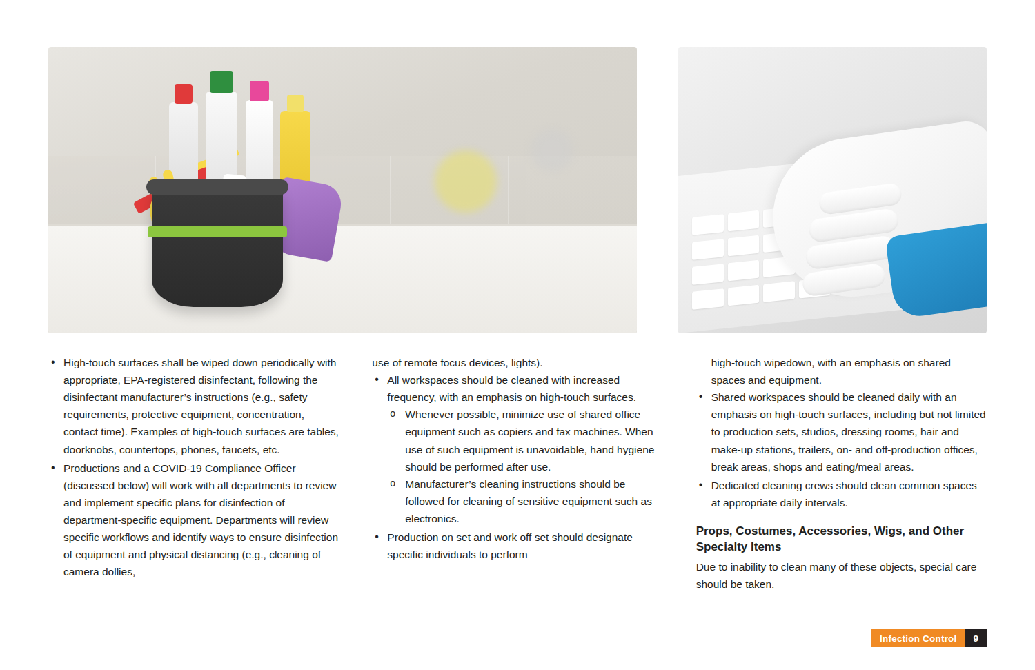High-touch surfaces shall be wiped down periodically with appropriate, EPA-registered disinfectant, following the disinfectant manufacturer’s instructions (e.g., safety requirements, protective equipment, concentration, contact time). Examples of high-touch surfaces are tables, doorknobs, countertops, phones, faucets, etc.
Productions and a COVID-19 Compliance Officer (discussed below) will work with all departments to review and implement specific plans for disinfection of department-specific equipment. Departments will review specific workflows and identify ways to ensure disinfection of equipment and physical distancing (e.g., cleaning of camera dollies,
use of remote focus devices, lights).
All workspaces should be cleaned with increased frequency, with an emphasis on high-touch surfaces.
Whenever possible, minimize use of shared office equipment such as copiers and fax machines. When use of such equipment is unavoidable, hand hygiene should be performed after use.
Manufacturer’s cleaning instructions should be followed for cleaning of sensitive equipment such as electronics.
Production on set and work off set should designate specific individuals to perform
high-touch wipedown, with an emphasis on shared spaces and equipment.
Shared workspaces should be cleaned daily with an emphasis on high-touch surfaces, including but not limited to production sets, studios, dressing rooms, hair and make-up stations, trailers, on- and off-production offices, break areas, shops and eating/meal areas.
Dedicated cleaning crews should clean common spaces at appropriate daily intervals.
Props, Costumes, Accessories, Wigs, and Other Specialty Items
Due to inability to clean many of these objects, special care should be taken.
Infection Control
9